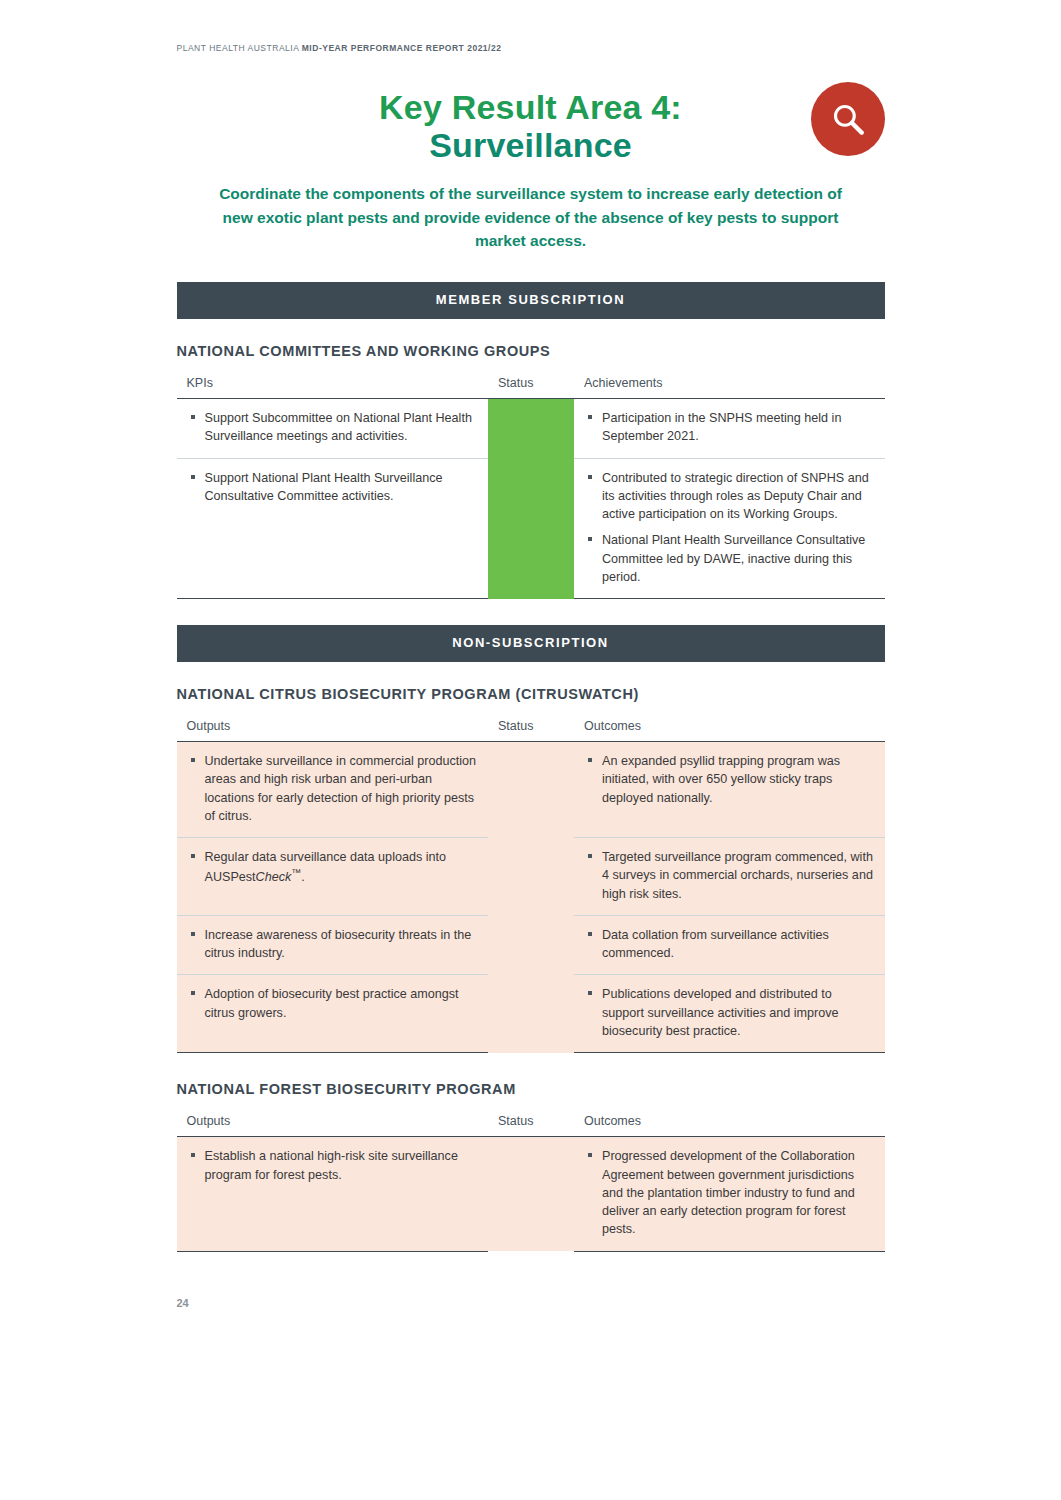Plant Health Australia Mid-Year Performance Report 2021/22
Key Result Area 4:
Surveillance
Coordinate the components of the surveillance system to increase early detection of new exotic plant pests and provide evidence of the absence of key pests to support market access.
Member subscription
National committees and working groups
| KPIs | Status | Achievements |
| --- | --- | --- |
| Support Subcommittee on National Plant Health Surveillance meetings and activities. | | Participation in the SNPHS meeting held in September 2021. |
| Support National Plant Health Surveillance Consultative Committee activities. | Contributed to strategic direction of SNPHS and its activities through roles as Deputy Chair and active participation on its Working Groups. National Plant Health Surveillance Consultative Committee led by DAWE, inactive during this period. |
Non-subscription
National citrus biosecurity program (CitrusWatch)
| Outputs | Status | Outcomes |
| --- | --- | --- |
| Undertake surveillance in commercial production areas and high risk urban and peri-urban locations for early detection of high priority pests of citrus. | | An expanded psyllid trapping program was initiated, with over 650 yellow sticky traps deployed nationally. |
| Regular data surveillance data uploads into AUSPest Check ™ . | Targeted surveillance program commenced, with 4 surveys in commercial orchards, nurseries and high risk sites. |
| Increase awareness of biosecurity threats in the citrus industry. | Data collation from surveillance activities commenced. |
| Adoption of biosecurity best practice amongst citrus growers. | Publications developed and distributed to support surveillance activities and improve biosecurity best practice. |
National forest biosecurity program
| Outputs | Status | Outcomes |
| --- | --- | --- |
| Establish a national high-risk site surveillance program for forest pests. | | Progressed development of the Collaboration Agreement between government jurisdictions and the plantation timber industry to fund and deliver an early detection program for forest pests. |
24